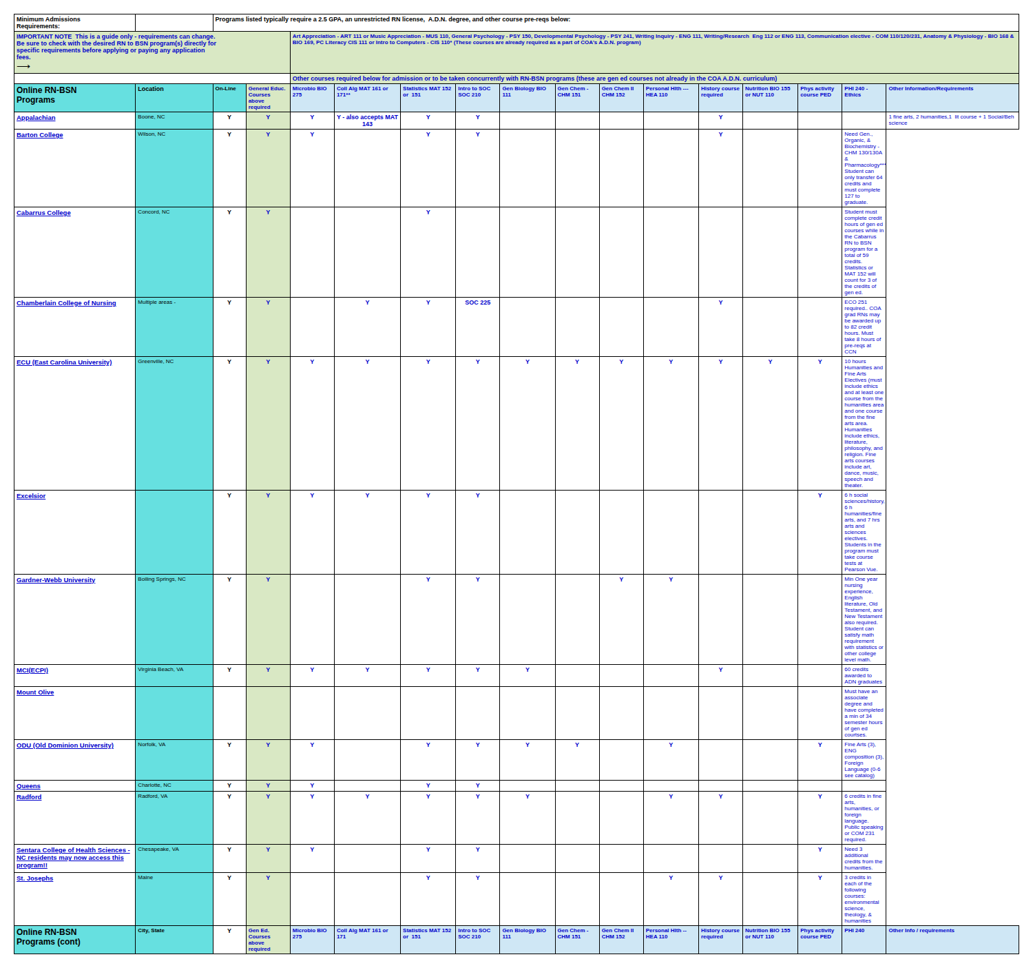| Minimum Admissions Requirements: | | Programs listed typically require a 2.5 GPA, an unrestricted RN license, A.D.N. degree, and other course pre-reqs below: |
| IMPORTANT NOTE This is a guide only - requirements can change. Be sure to check with the desired RN to BSN program(s) directly for specific requirements before applying or paying any application fees. ⟶ | Art Appreciation - ART 111 or Music Appreciation - MUS 110, General Psychology - PSY 150, Developmental Psychology - PSY 241, Writing Inquiry - ENG 111, Writing/Research Eng 112 or ENG 113, Communication elective - COM 110/120/231, Anatomy & Physiology - BIO 168 & BIO 169, PC Literacy CIS 111 or Intro to Computers - CIS 110* (These courses are already required as a part of COA's A.D.N. program) |
| | Other courses required below for admission or to be taken concurrently with RN-BSN programs (these are gen ed courses not already in the COA A.D.N. curriculum) |
| Online RN-BSN Programs | Location | On-Line | General Educ. Courses above required | Microbio BIO 275 | Coll Alg MAT 161 or 171** | Statistics MAT 152 or 151 | Intro to SOC SOC 210 | Gen Biology BIO 111 | Gen Chem - CHM 151 | Gen Chem II CHM 152 | Personal Hlth ---HEA 110 | History course required | Nutrition BIO 155 or NUT 110 | Phys activity course PED | PHI 240 - Ethics | Other Information/Requirements |
| Appalachian | Boone, NC | Y | Y | Y | Y - also accepts MAT 143 | Y | Y | | | | | Y | | | | 1 fine arts, 2 humanities,1 lit course + 1 Social/Beh science |
| Barton College | Wilson, NC | Y | Y | Y | | Y | Y | | | | | Y | | | Need Gen., Organic, & Biochemistry - CHM 130/130A & Pharmacology*** Student can only transfer 64 credits and must complete 127 to graduate. |
| Cabarrus College | Concord, NC | Y | Y | | | Y | | | | | | | | | Student must complete credit hours of gen ed courses while in the Cabarrus RN to BSN program for a total of 59 credits. Statistics or MAT 152 will count for 3 of the credits of gen ed. |
| Chamberlain College of Nursing | Multiple areas - | Y | Y | | Y | Y | SOC 225 | | | | | Y | | | ECO 251 required.. COA grad RNs may be awarded up to 82 credit hours. Must take 8 hours of pre-reqs at CCN |
| ECU (East Carolina University) | Greenville, NC | Y | Y | Y | Y | Y | Y | Y | Y | Y | Y | Y | Y | Y | 10 hours Humanities and Fine Arts Electives (must include ethics and at least one course from the humanities area and one course from the fine arts area. Humanities include ethics, literature, philosophy, and religion. Fine arts courses include art, dance, music, speech and theater. |
| Excelsior | | Y | Y | Y | Y | Y | Y | | | | | | | Y | 6 h social sciences/history, 6 h humanities/fine arts, and 7 hrs arts and sciences electives. Students in the program must take course tests at Pearson Vue. |
| Gardner-Webb University | Boiling Springs, NC | Y | Y | | | Y | Y | | | Y | Y | | | | Min One year nursing experience, English literature, Old Testament, and New Testament also required. Student can satisfy math requirement with statistics or other college level math. |
| MCI(ECPI) | Virginia Beach, VA | Y | Y | Y | Y | Y | Y | Y | | | | Y | | | 60 credits awarded to ADN graduates |
| Mount Olive | | | | | | | | | | | | | | | Must have an associate degree and have completed a min of 34 semester hours of gen ed courtses. |
| ODU (Old Dominion University) | Norfolk, VA | Y | Y | Y | | Y | Y | Y | Y | | Y | | | Y | Fine Arts (3), ENG composition (3), Foreign Language (0-6 see catalog) |
| Queens | Charlotte, NC | Y | Y | Y | | Y | Y | | | | | | | | |
| Radford | Radford, VA | Y | Y | Y | Y | Y | Y | Y | | | Y | Y | | Y | 6 credits in fine arts, humanities, or foreign language. Public speaking or COM 231 required. |
| Sentara College of Health Sciences - NC residents may now access this program!! | Chesapeake, VA | Y | Y | Y | | Y | Y | | | | | | | Y | Need 3 additional credits from the humanities. |
| St. Josephs | Maine | Y | Y | | | Y | Y | | | | Y | Y | | Y | 3 credits in each of the following courses: environmental science, theology, & humanities |
| Online RN-BSN Programs (cont) | City, State | Y | Gen Ed. Courses above required | Microbio BIO 275 | Coll Alg MAT 161 or 171 | Statistics MAT 152 or 151 | Intro to SOC SOC 210 | Gen Biology BIO 111 | Gen Chem - CHM 151 | Gen Chem II CHM 152 | Personal Hlth --HEA 110 | History course required | Nutrition BIO 155 or NUT 110 | Phys activity course PED | PHI 240 | Other Info / requirements |